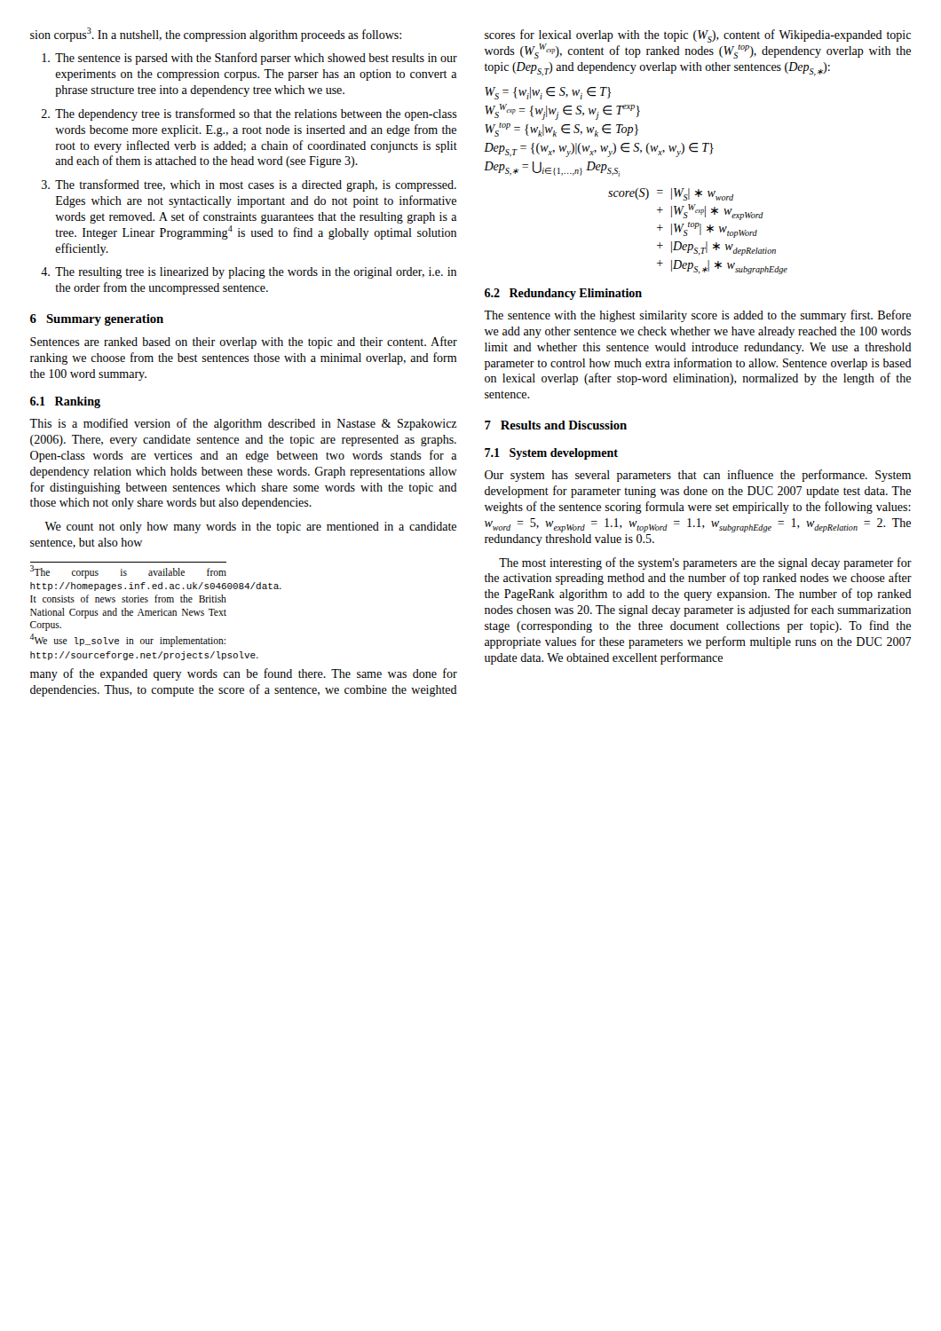sion corpus3. In a nutshell, the compression algorithm proceeds as follows:
The sentence is parsed with the Stanford parser which showed best results in our experiments on the compression corpus. The parser has an option to convert a phrase structure tree into a dependency tree which we use.
The dependency tree is transformed so that the relations between the open-class words become more explicit. E.g., a root node is inserted and an edge from the root to every inflected verb is added; a chain of coordinated conjuncts is split and each of them is attached to the head word (see Figure 3).
The transformed tree, which in most cases is a directed graph, is compressed. Edges which are not syntactically important and do not point to informative words get removed. A set of constraints guarantees that the resulting graph is a tree. Integer Linear Programming4 is used to find a globally optimal solution efficiently.
The resulting tree is linearized by placing the words in the original order, i.e. in the order from the uncompressed sentence.
6 Summary generation
Sentences are ranked based on their overlap with the topic and their content. After ranking we choose from the best sentences those with a minimal overlap, and form the 100 word summary.
6.1 Ranking
This is a modified version of the algorithm described in Nastase & Szpakowicz (2006). There, every candidate sentence and the topic are represented as graphs. Open-class words are vertices and an edge between two words stands for a dependency relation which holds between these words. Graph representations allow for distinguishing between sentences which share some words with the topic and those which not only share words but also dependencies.
We count not only how many words in the topic are mentioned in a candidate sentence, but also how
3The corpus is available from http://homepages.inf.ed.ac.uk/s0460084/data. It consists of news stories from the British National Corpus and the American News Text Corpus.
4We use lp_solve in our implementation: http://sourceforge.net/projects/lpsolve.
many of the expanded query words can be found there. The same was done for dependencies. Thus, to compute the score of a sentence, we combine the weighted scores for lexical overlap with the topic (WS), content of Wikipedia-expanded topic words (WSWexp), content of top ranked nodes (WStop), dependency overlap with the topic (DepS,T) and dependency overlap with other sentences (DepS,∗):
WS = {wi|wi ∈ S, wi ∈ T}
WSWexp = {wj|wj ∈ S, wj ∈ Texp}
WStop = {wk|wk ∈ S, wk ∈ Top}
DepS,T = {(wx, wy)|(wx, wy) ∈ S, (wx, wy) ∈ T}
DepS,∗ = ⋃i∈{1,…,n} DepS,Si
| score ( S ) | = | / W S / ∗ w word |
| | + | / W S W exp / ∗ w expWord |
| | + | / W S top / ∗ w topWord |
| | + | / Dep S,T / ∗ w depRelation |
| | + | / Dep S,∗ / ∗ w subgraphEdge |
6.2 Redundancy Elimination
The sentence with the highest similarity score is added to the summary first. Before we add any other sentence we check whether we have already reached the 100 words limit and whether this sentence would introduce redundancy. We use a threshold parameter to control how much extra information to allow. Sentence overlap is based on lexical overlap (after stop-word elimination), normalized by the length of the sentence.
7 Results and Discussion
7.1 System development
Our system has several parameters that can influence the performance. System development for parameter tuning was done on the DUC 2007 update test data. The weights of the sentence scoring formula were set empirically to the following values: wword = 5, wexpWord = 1.1, wtopWord = 1.1, wsubgraphEdge = 1, wdepRelation = 2. The redundancy threshold value is 0.5.
The most interesting of the system's parameters are the signal decay parameter for the activation spreading method and the number of top ranked nodes we choose after the PageRank algorithm to add to the query expansion. The number of top ranked nodes chosen was 20. The signal decay parameter is adjusted for each summarization stage (corresponding to the three document collections per topic). To find the appropriate values for these parameters we perform multiple runs on the DUC 2007 update data. We obtained excellent performance